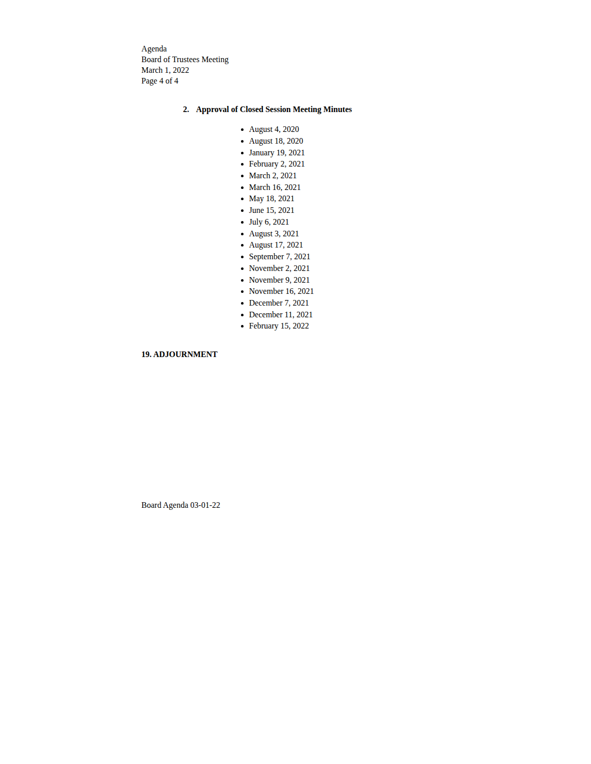Agenda
Board of Trustees Meeting
March 1, 2022
Page 4 of 4
2. Approval of Closed Session Meeting Minutes
August 4, 2020
August 18, 2020
January 19, 2021
February 2, 2021
March 2, 2021
March 16, 2021
May 18, 2021
June 15, 2021
July 6, 2021
August 3, 2021
August 17, 2021
September 7, 2021
November 2, 2021
November 9, 2021
November 16, 2021
December 7, 2021
December 11, 2021
February 15, 2022
19. ADJOURNMENT
Board Agenda 03-01-22